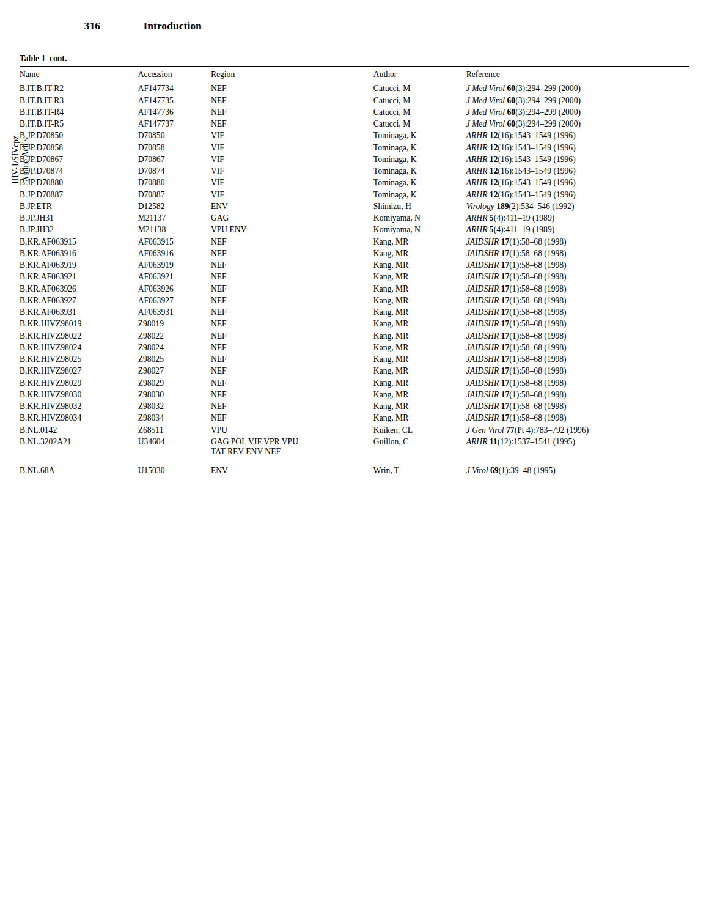316 Introduction
HIV-1/SIVcpz
Amino Acids
Table 1 cont.
| Name | Accession | Region | Author | Reference |
| --- | --- | --- | --- | --- |
| B.IT.B.IT-R2 | AF147734 | NEF | Catucci, M | J Med Virol 60 (3):294–299 (2000) |
| B.IT.B.IT-R3 | AF147735 | NEF | Catucci, M | J Med Virol 60 (3):294–299 (2000) |
| B.IT.B.IT-R4 | AF147736 | NEF | Catucci, M | J Med Virol 60 (3):294–299 (2000) |
| B.IT.B.IT-R5 | AF147737 | NEF | Catucci, M | J Med Virol 60 (3):294–299 (2000) |
| B.JP.D70850 | D70850 | VIF | Tominaga, K | ARHR 12 (16):1543–1549 (1996) |
| B.JP.D70858 | D70858 | VIF | Tominaga, K | ARHR 12 (16):1543–1549 (1996) |
| B.JP.D70867 | D70867 | VIF | Tominaga, K | ARHR 12 (16):1543–1549 (1996) |
| B.JP.D70874 | D70874 | VIF | Tominaga, K | ARHR 12 (16):1543–1549 (1996) |
| B.JP.D70880 | D70880 | VIF | Tominaga, K | ARHR 12 (16):1543–1549 (1996) |
| B.JP.D70887 | D70887 | VIF | Tominaga, K | ARHR 12 (16):1543–1549 (1996) |
| B.JP.ETR | D12582 | ENV | Shimizu, H | Virology 189 (2):534–546 (1992) |
| B.JP.JH31 | M21137 | GAG | Komiyama, N | ARHR 5 (4):411–19 (1989) |
| B.JP.JH32 | M21138 | VPU ENV | Komiyama, N | ARHR 5 (4):411–19 (1989) |
| B.KR.AF063915 | AF063915 | NEF | Kang, MR | JAIDSHR 17 (1):58–68 (1998) |
| B.KR.AF063916 | AF063916 | NEF | Kang, MR | JAIDSHR 17 (1):58–68 (1998) |
| B.KR.AF063919 | AF063919 | NEF | Kang, MR | JAIDSHR 17 (1):58–68 (1998) |
| B.KR.AF063921 | AF063921 | NEF | Kang, MR | JAIDSHR 17 (1):58–68 (1998) |
| B.KR.AF063926 | AF063926 | NEF | Kang, MR | JAIDSHR 17 (1):58–68 (1998) |
| B.KR.AF063927 | AF063927 | NEF | Kang, MR | JAIDSHR 17 (1):58–68 (1998) |
| B.KR.AF063931 | AF063931 | NEF | Kang, MR | JAIDSHR 17 (1):58–68 (1998) |
| B.KR.HIVZ98019 | Z98019 | NEF | Kang, MR | JAIDSHR 17 (1):58–68 (1998) |
| B.KR.HIVZ98022 | Z98022 | NEF | Kang, MR | JAIDSHR 17 (1):58–68 (1998) |
| B.KR.HIVZ98024 | Z98024 | NEF | Kang, MR | JAIDSHR 17 (1):58–68 (1998) |
| B.KR.HIVZ98025 | Z98025 | NEF | Kang, MR | JAIDSHR 17 (1):58–68 (1998) |
| B.KR.HIVZ98027 | Z98027 | NEF | Kang, MR | JAIDSHR 17 (1):58–68 (1998) |
| B.KR.HIVZ98029 | Z98029 | NEF | Kang, MR | JAIDSHR 17 (1):58–68 (1998) |
| B.KR.HIVZ98030 | Z98030 | NEF | Kang, MR | JAIDSHR 17 (1):58–68 (1998) |
| B.KR.HIVZ98032 | Z98032 | NEF | Kang, MR | JAIDSHR 17 (1):58–68 (1998) |
| B.KR.HIVZ98034 | Z98034 | NEF | Kang, MR | JAIDSHR 17 (1):58–68 (1998) |
| B.NL.0142 | Z68511 | VPU | Kuiken, CL | J Gen Virol 77 (Pt 4):783–792 (1996) |
| B.NL.3202A21 | U34604 | GAG POL VIF VPR VPU TAT REV ENV NEF | Guillon, C | ARHR 11 (12):1537–1541 (1995) |
| B.NL.68A | U15030 | ENV | Wrin, T | J Virol 69 (1):39–48 (1995) |